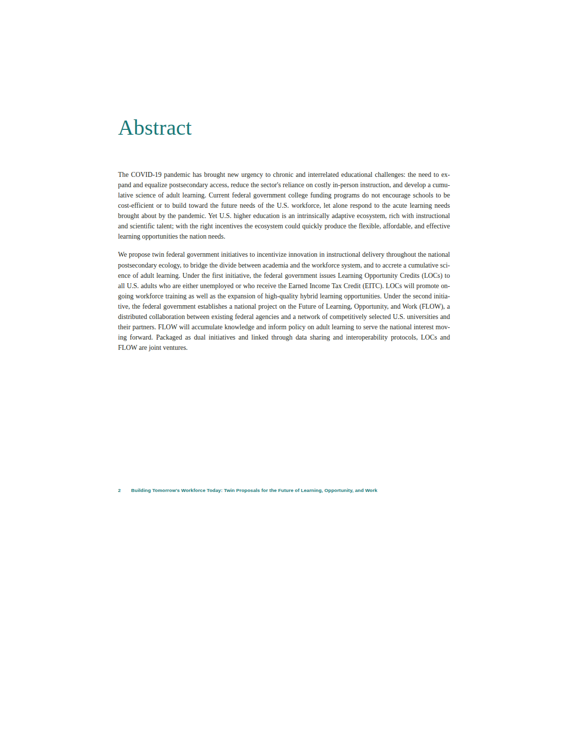Abstract
The COVID-19 pandemic has brought new urgency to chronic and interrelated educational challenges: the need to expand and equalize postsecondary access, reduce the sector's reliance on costly in-person instruction, and develop a cumulative science of adult learning. Current federal government college funding programs do not encourage schools to be cost-efficient or to build toward the future needs of the U.S. workforce, let alone respond to the acute learning needs brought about by the pandemic. Yet U.S. higher education is an intrinsically adaptive ecosystem, rich with instructional and scientific talent; with the right incentives the ecosystem could quickly produce the flexible, affordable, and effective learning opportunities the nation needs.
We propose twin federal government initiatives to incentivize innovation in instructional delivery throughout the national postsecondary ecology, to bridge the divide between academia and the workforce system, and to accrete a cumulative science of adult learning. Under the first initiative, the federal government issues Learning Opportunity Credits (LOCs) to all U.S. adults who are either unemployed or who receive the Earned Income Tax Credit (EITC). LOCs will promote ongoing workforce training as well as the expansion of high-quality hybrid learning opportunities. Under the second initiative, the federal government establishes a national project on the Future of Learning, Opportunity, and Work (FLOW), a distributed collaboration between existing federal agencies and a network of competitively selected U.S. universities and their partners. FLOW will accumulate knowledge and inform policy on adult learning to serve the national interest moving forward. Packaged as dual initiatives and linked through data sharing and interoperability protocols, LOCs and FLOW are joint ventures.
2 Building Tomorrow's Workforce Today: Twin Proposals for the Future of Learning, Opportunity, and Work